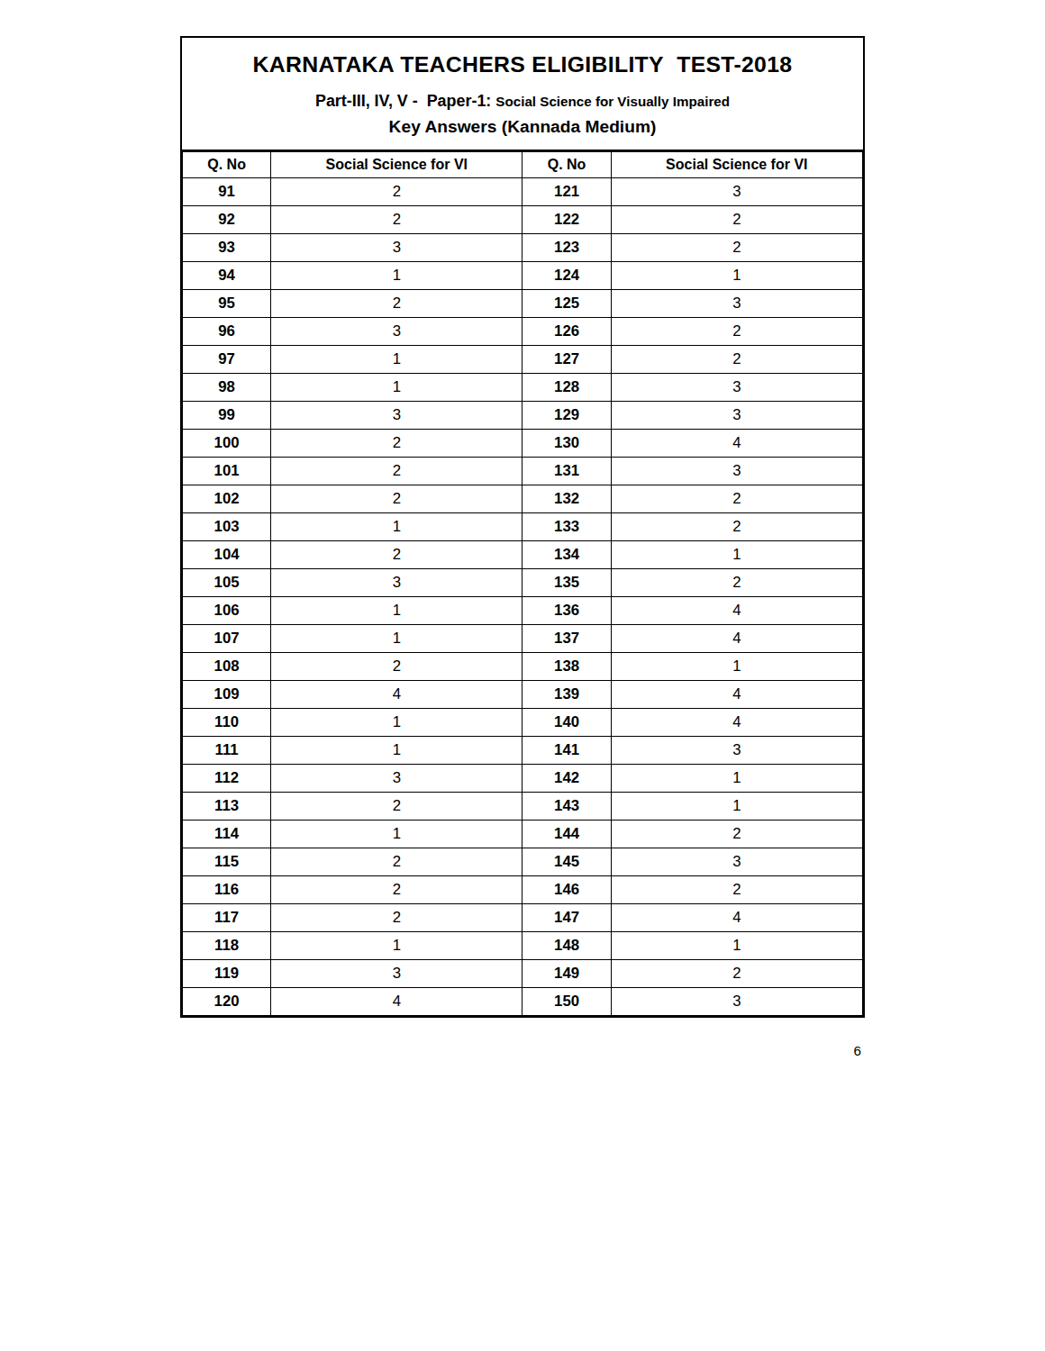KARNATAKA TEACHERS ELIGIBILITY TEST-2018
Part-III, IV, V - Paper-1: Social Science for Visually Impaired
Key Answers (Kannada Medium)
| Q. No | Social Science for VI | Q. No | Social Science for VI |
| --- | --- | --- | --- |
| 91 | 2 | 121 | 3 |
| 92 | 2 | 122 | 2 |
| 93 | 3 | 123 | 2 |
| 94 | 1 | 124 | 1 |
| 95 | 2 | 125 | 3 |
| 96 | 3 | 126 | 2 |
| 97 | 1 | 127 | 2 |
| 98 | 1 | 128 | 3 |
| 99 | 3 | 129 | 3 |
| 100 | 2 | 130 | 4 |
| 101 | 2 | 131 | 3 |
| 102 | 2 | 132 | 2 |
| 103 | 1 | 133 | 2 |
| 104 | 2 | 134 | 1 |
| 105 | 3 | 135 | 2 |
| 106 | 1 | 136 | 4 |
| 107 | 1 | 137 | 4 |
| 108 | 2 | 138 | 1 |
| 109 | 4 | 139 | 4 |
| 110 | 1 | 140 | 4 |
| 111 | 1 | 141 | 3 |
| 112 | 3 | 142 | 1 |
| 113 | 2 | 143 | 1 |
| 114 | 1 | 144 | 2 |
| 115 | 2 | 145 | 3 |
| 116 | 2 | 146 | 2 |
| 117 | 2 | 147 | 4 |
| 118 | 1 | 148 | 1 |
| 119 | 3 | 149 | 2 |
| 120 | 4 | 150 | 3 |
6